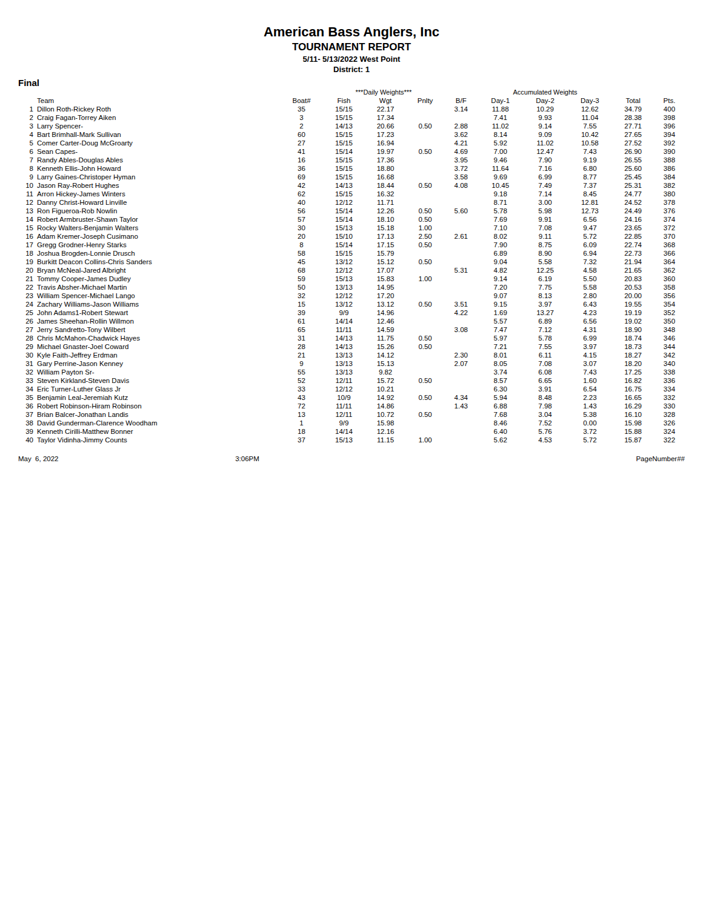American Bass Anglers, Inc
TOURNAMENT REPORT
5/11- 5/13/2022 West Point
District: 1
Final
| | | | ***Daily Weights*** | | Accumulated Weights | | |
| --- | --- | --- | --- | --- | --- | --- | --- |
| | Team | Boat# | Fish | Wgt | Pnlty | B/F | Day-1 | Day-2 | Day-3 | Total | Pts. |
| 1 | Dillon Roth-Rickey Roth | 35 | 15/15 | 22.17 | | 3.14 | 11.88 | 10.29 | 12.62 | 34.79 | 400 |
| 2 | Craig Fagan-Torrey Aiken | 3 | 15/15 | 17.34 | | | 7.41 | 9.93 | 11.04 | 28.38 | 398 |
| 3 | Larry Spencer- | 2 | 14/13 | 20.66 | 0.50 | 2.88 | 11.02 | 9.14 | 7.55 | 27.71 | 396 |
| 4 | Bart Brimhall-Mark Sullivan | 60 | 15/15 | 17.23 | | 3.62 | 8.14 | 9.09 | 10.42 | 27.65 | 394 |
| 5 | Comer Carter-Doug McGroarty | 27 | 15/15 | 16.94 | | 4.21 | 5.92 | 11.02 | 10.58 | 27.52 | 392 |
| 6 | Sean Capes- | 41 | 15/14 | 19.97 | 0.50 | 4.69 | 7.00 | 12.47 | 7.43 | 26.90 | 390 |
| 7 | Randy Ables-Douglas Ables | 16 | 15/15 | 17.36 | | 3.95 | 9.46 | 7.90 | 9.19 | 26.55 | 388 |
| 8 | Kenneth Ellis-John Howard | 36 | 15/15 | 18.80 | | 3.72 | 11.64 | 7.16 | 6.80 | 25.60 | 386 |
| 9 | Larry Gaines-Christoper Hyman | 69 | 15/15 | 16.68 | | 3.58 | 9.69 | 6.99 | 8.77 | 25.45 | 384 |
| 10 | Jason Ray-Robert Hughes | 42 | 14/13 | 18.44 | 0.50 | 4.08 | 10.45 | 7.49 | 7.37 | 25.31 | 382 |
| 11 | Arron Hickey-James Winters | 62 | 15/15 | 16.32 | | | 9.18 | 7.14 | 8.45 | 24.77 | 380 |
| 12 | Danny Christ-Howard Linville | 40 | 12/12 | 11.71 | | | 8.71 | 3.00 | 12.81 | 24.52 | 378 |
| 13 | Ron Figueroa-Rob Nowlin | 56 | 15/14 | 12.26 | 0.50 | 5.60 | 5.78 | 5.98 | 12.73 | 24.49 | 376 |
| 14 | Robert Armbruster-Shawn Taylor | 57 | 15/14 | 18.10 | 0.50 | | 7.69 | 9.91 | 6.56 | 24.16 | 374 |
| 15 | Rocky Walters-Benjamin Walters | 30 | 15/13 | 15.18 | 1.00 | | 7.10 | 7.08 | 9.47 | 23.65 | 372 |
| 16 | Adam Kremer-Joseph Cusimano | 20 | 15/10 | 17.13 | 2.50 | 2.61 | 8.02 | 9.11 | 5.72 | 22.85 | 370 |
| 17 | Gregg Grodner-Henry Starks | 8 | 15/14 | 17.15 | 0.50 | | 7.90 | 8.75 | 6.09 | 22.74 | 368 |
| 18 | Joshua Brogden-Lonnie Drusch | 58 | 15/15 | 15.79 | | | 6.89 | 8.90 | 6.94 | 22.73 | 366 |
| 19 | Burkitt Deacon Collins-Chris Sanders | 45 | 13/12 | 15.12 | 0.50 | | 9.04 | 5.58 | 7.32 | 21.94 | 364 |
| 20 | Bryan McNeal-Jared Albright | 68 | 12/12 | 17.07 | | 5.31 | 4.82 | 12.25 | 4.58 | 21.65 | 362 |
| 21 | Tommy Cooper-James Dudley | 59 | 15/13 | 15.83 | 1.00 | | 9.14 | 6.19 | 5.50 | 20.83 | 360 |
| 22 | Travis Absher-Michael Martin | 50 | 13/13 | 14.95 | | | 7.20 | 7.75 | 5.58 | 20.53 | 358 |
| 23 | William Spencer-Michael Lango | 32 | 12/12 | 17.20 | | | 9.07 | 8.13 | 2.80 | 20.00 | 356 |
| 24 | Zachary Williams-Jason Williams | 15 | 13/12 | 13.12 | 0.50 | 3.51 | 9.15 | 3.97 | 6.43 | 19.55 | 354 |
| 25 | John Adams1-Robert Stewart | 39 | 9/9 | 14.96 | | 4.22 | 1.69 | 13.27 | 4.23 | 19.19 | 352 |
| 26 | James Sheehan-Rollin Willmon | 61 | 14/14 | 12.46 | | | 5.57 | 6.89 | 6.56 | 19.02 | 350 |
| 27 | Jerry Sandretto-Tony Wilbert | 65 | 11/11 | 14.59 | | 3.08 | 7.47 | 7.12 | 4.31 | 18.90 | 348 |
| 28 | Chris McMahon-Chadwick Hayes | 31 | 14/13 | 11.75 | 0.50 | | 5.97 | 5.78 | 6.99 | 18.74 | 346 |
| 29 | Michael Gnaster-Joel Coward | 28 | 14/13 | 15.26 | 0.50 | | 7.21 | 7.55 | 3.97 | 18.73 | 344 |
| 30 | Kyle Faith-Jeffrey Erdman | 21 | 13/13 | 14.12 | | 2.30 | 8.01 | 6.11 | 4.15 | 18.27 | 342 |
| 31 | Gary Perrine-Jason Kenney | 9 | 13/13 | 15.13 | | 2.07 | 8.05 | 7.08 | 3.07 | 18.20 | 340 |
| 32 | William Payton Sr- | 55 | 13/13 | 9.82 | | | 3.74 | 6.08 | 7.43 | 17.25 | 338 |
| 33 | Steven Kirkland-Steven Davis | 52 | 12/11 | 15.72 | 0.50 | | 8.57 | 6.65 | 1.60 | 16.82 | 336 |
| 34 | Eric Turner-Luther Glass Jr | 33 | 12/12 | 10.21 | | | 6.30 | 3.91 | 6.54 | 16.75 | 334 |
| 35 | Benjamin Leal-Jeremiah Kutz | 43 | 10/9 | 14.92 | 0.50 | 4.34 | 5.94 | 8.48 | 2.23 | 16.65 | 332 |
| 36 | Robert Robinson-Hiram Robinson | 72 | 11/11 | 14.86 | | 1.43 | 6.88 | 7.98 | 1.43 | 16.29 | 330 |
| 37 | Brian Balcer-Jonathan Landis | 13 | 12/11 | 10.72 | 0.50 | | 7.68 | 3.04 | 5.38 | 16.10 | 328 |
| 38 | David Gunderman-Clarence Woodham | 1 | 9/9 | 15.98 | | | 8.46 | 7.52 | 0.00 | 15.98 | 326 |
| 39 | Kenneth Cirilli-Matthew Bonner | 18 | 14/14 | 12.16 | | | 6.40 | 5.76 | 3.72 | 15.88 | 324 |
| 40 | Taylor Vidinha-Jimmy Counts | 37 | 15/13 | 11.15 | 1.00 | | 5.62 | 4.53 | 5.72 | 15.87 | 322 |
May 6, 2022
3:06PM
PageNumber##